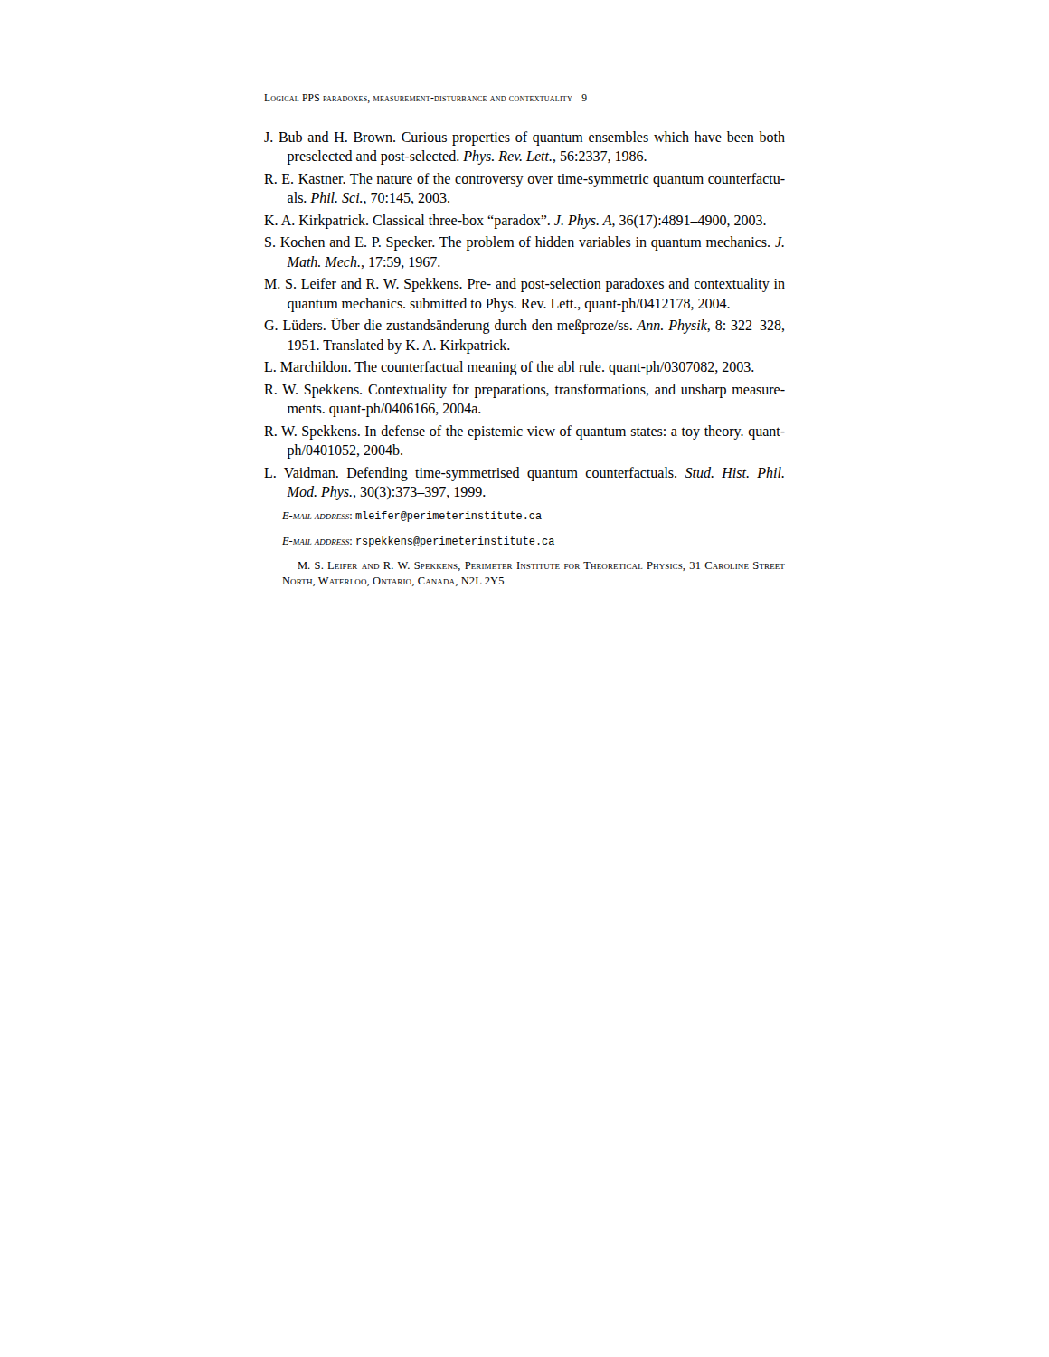Logical PPS paradoxes, measurement-disturbance and contextuality9
J. Bub and H. Brown. Curious properties of quantum ensembles which have been both preselected and post-selected. Phys. Rev. Lett., 56:2337, 1986.
R. E. Kastner. The nature of the controversy over time-symmetric quantum counterfactuals. Phil. Sci., 70:145, 2003.
K. A. Kirkpatrick. Classical three-box “paradox”. J. Phys. A, 36(17):4891–4900, 2003.
S. Kochen and E. P. Specker. The problem of hidden variables in quantum mechanics. J. Math. Mech., 17:59, 1967.
M. S. Leifer and R. W. Spekkens. Pre- and post-selection paradoxes and contextuality in quantum mechanics. submitted to Phys. Rev. Lett., quant-ph/0412178, 2004.
G. Lüders. Über die zustandsänderung durch den meßproze/ss. Ann. Physik, 8: 322–328, 1951. Translated by K. A. Kirkpatrick.
L. Marchildon. The counterfactual meaning of the abl rule. quant-ph/0307082, 2003.
R. W. Spekkens. Contextuality for preparations, transformations, and unsharp measurements. quant-ph/0406166, 2004a.
R. W. Spekkens. In defense of the epistemic view of quantum states: a toy theory. quant-ph/0401052, 2004b.
L. Vaidman. Defending time-symmetrised quantum counterfactuals. Stud. Hist. Phil. Mod. Phys., 30(3):373–397, 1999.
E-mail address: mleifer@perimeterinstitute.ca
E-mail address: rspekkens@perimeterinstitute.ca
M. S. Leifer and R. W. Spekkens, Perimeter Institute for Theoretical Physics, 31 Caroline Street North, Waterloo, Ontario, Canada, N2L 2Y5